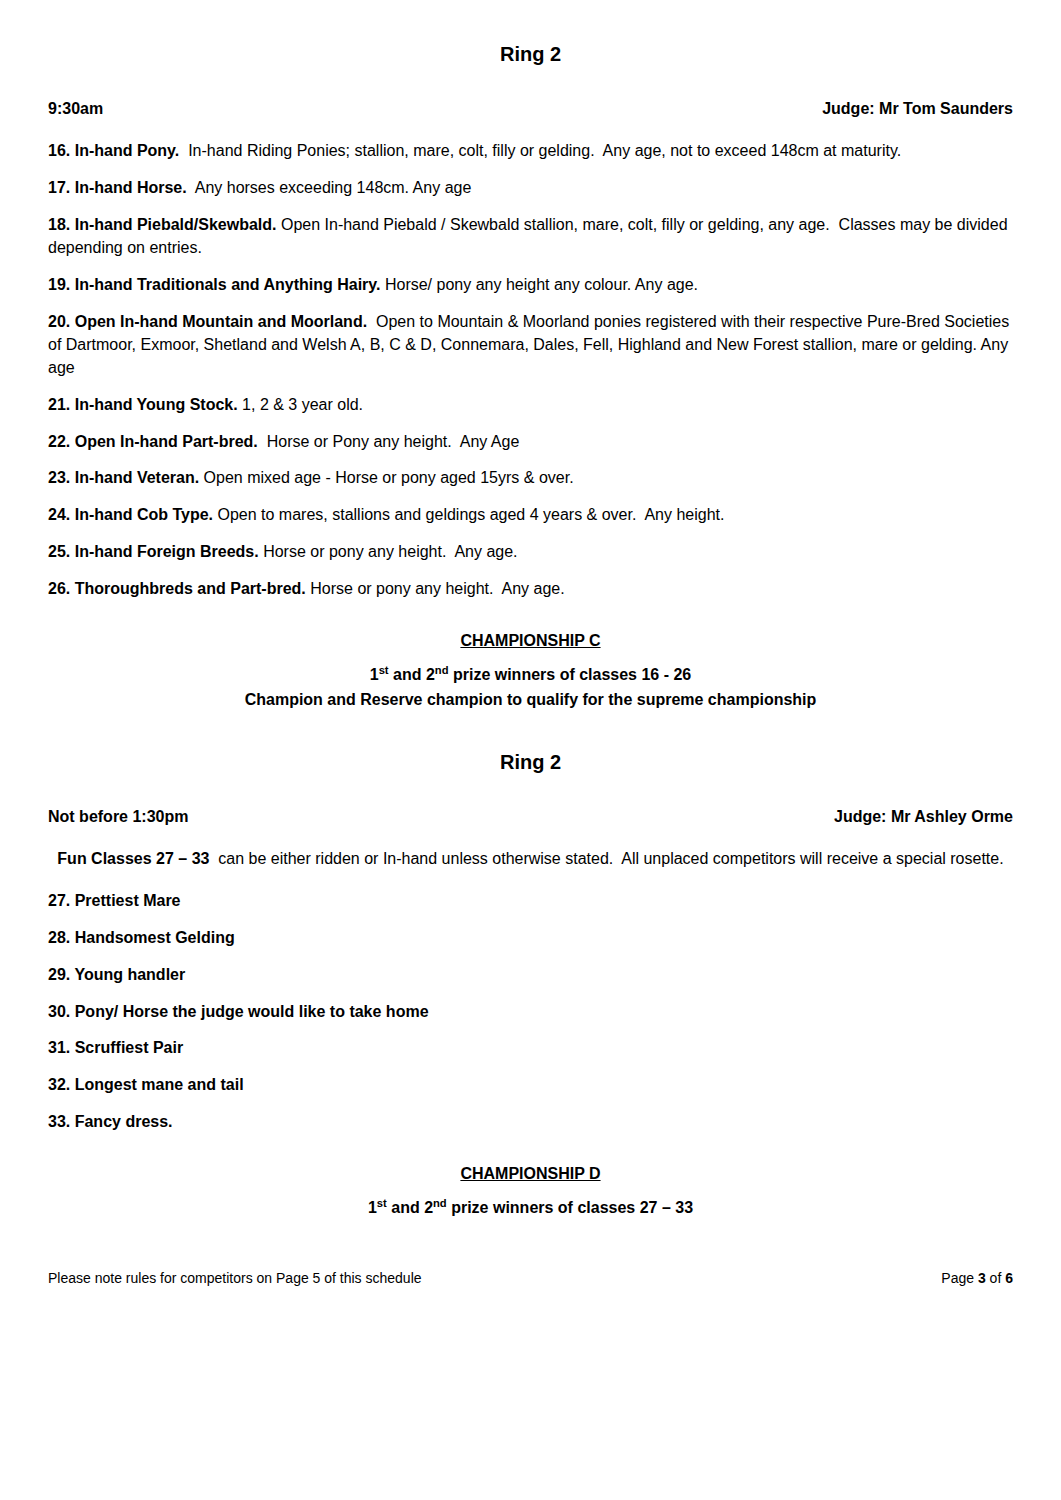Ring 2
9:30am Judge: Mr Tom Saunders
16. In-hand Pony. In-hand Riding Ponies; stallion, mare, colt, filly or gelding. Any age, not to exceed 148cm at maturity.
17. In-hand Horse. Any horses exceeding 148cm. Any age
18. In-hand Piebald/Skewbald. Open In-hand Piebald / Skewbald stallion, mare, colt, filly or gelding, any age. Classes may be divided depending on entries.
19. In-hand Traditionals and Anything Hairy. Horse/ pony any height any colour. Any age.
20. Open In-hand Mountain and Moorland. Open to Mountain & Moorland ponies registered with their respective Pure-Bred Societies of Dartmoor, Exmoor, Shetland and Welsh A, B, C & D, Connemara, Dales, Fell, Highland and New Forest stallion, mare or gelding. Any age
21. In-hand Young Stock. 1, 2 & 3 year old.
22. Open In-hand Part-bred. Horse or Pony any height. Any Age
23. In-hand Veteran. Open mixed age - Horse or pony aged 15yrs & over.
24. In-hand Cob Type. Open to mares, stallions and geldings aged 4 years & over. Any height.
25. In-hand Foreign Breeds. Horse or pony any height. Any age.
26. Thoroughbreds and Part-bred. Horse or pony any height. Any age.
CHAMPIONSHIP C
1st and 2nd prize winners of classes 16 - 26
Champion and Reserve champion to qualify for the supreme championship
Ring 2
Not before 1:30pm Judge: Mr Ashley Orme
Fun Classes 27 – 33 can be either ridden or In-hand unless otherwise stated. All unplaced competitors will receive a special rosette.
27. Prettiest Mare
28. Handsomest Gelding
29. Young handler
30. Pony/ Horse the judge would like to take home
31. Scruffiest Pair
32. Longest mane and tail
33. Fancy dress.
CHAMPIONSHIP D
1st and 2nd prize winners of classes 27 – 33
Please note rules for competitors on Page 5 of this schedule Page 3 of 6